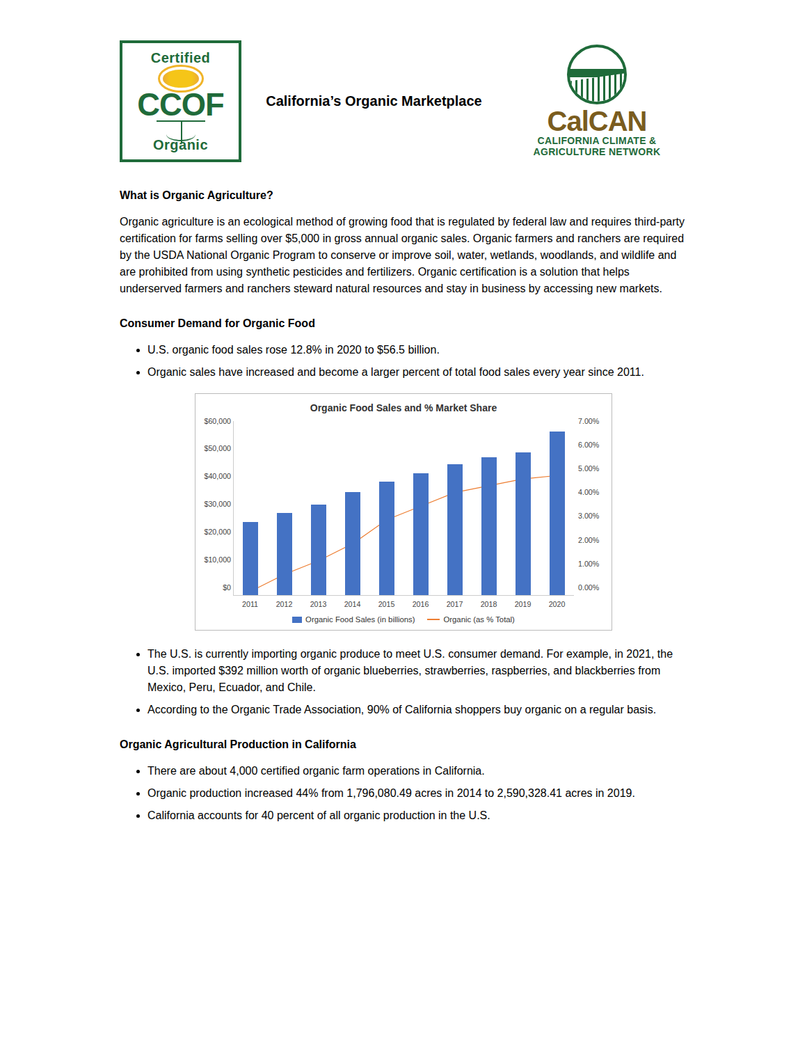Certified
CCOF
Organic
California’s Organic Marketplace
CalCAN
CALIFORNIA CLIMATE &
AGRICULTURE NETWORK
What is Organic Agriculture?
Organic agriculture is an ecological method of growing food that is regulated by federal law and requires third-party certification for farms selling over $5,000 in gross annual organic sales. Organic farmers and ranchers are required by the USDA National Organic Program to conserve or improve soil, water, wetlands, woodlands, and wildlife and are prohibited from using synthetic pesticides and fertilizers. Organic certification is a solution that helps underserved farmers and ranchers steward natural resources and stay in business by accessing new markets.
Consumer Demand for Organic Food
U.S. organic food sales rose 12.8% in 2020 to $56.5 billion.
Organic sales have increased and become a larger percent of total food sales every year since 2011.
Organic Food Sales and % Market Share
$60,000 $50,000 $40,000 $30,000 $20,000 $10,000 $0
7.00% 6.00% 5.00% 4.00% 3.00% 2.00% 1.00% 0.00%
20112012201320142015 20162017201820192020
Organic Food Sales (in billions) Organic (as % Total)
The U.S. is currently importing organic produce to meet U.S. consumer demand. For example, in 2021, the U.S. imported $392 million worth of organic blueberries, strawberries, raspberries, and blackberries from Mexico, Peru, Ecuador, and Chile.
According to the Organic Trade Association, 90% of California shoppers buy organic on a regular basis.
Organic Agricultural Production in California
There are about 4,000 certified organic farm operations in California.
Organic production increased 44% from 1,796,080.49 acres in 2014 to 2,590,328.41 acres in 2019.
California accounts for 40 percent of all organic production in the U.S.